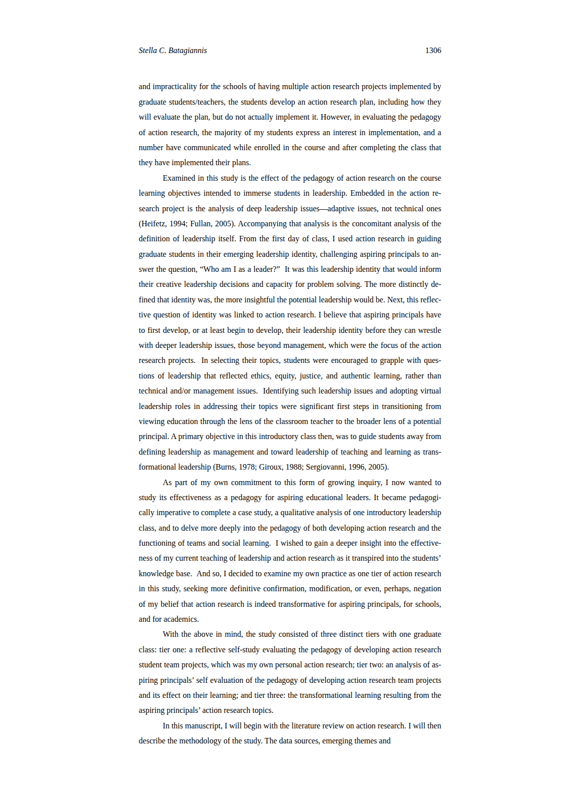Stella C. Batagiannis 1306
and impracticality for the schools of having multiple action research projects implemented by graduate students/teachers, the students develop an action research plan, including how they will evaluate the plan, but do not actually implement it. However, in evaluating the pedagogy of action research, the majority of my students express an interest in implementation, and a number have communicated while enrolled in the course and after completing the class that they have implemented their plans.
Examined in this study is the effect of the pedagogy of action research on the course learning objectives intended to immerse students in leadership. Embedded in the action research project is the analysis of deep leadership issues—adaptive issues, not technical ones (Heifetz, 1994; Fullan, 2005). Accompanying that analysis is the concomitant analysis of the definition of leadership itself. From the first day of class, I used action research in guiding graduate students in their emerging leadership identity, challenging aspiring principals to answer the question, “Who am I as a leader?” It was this leadership identity that would inform their creative leadership decisions and capacity for problem solving. The more distinctly defined that identity was, the more insightful the potential leadership would be. Next, this reflective question of identity was linked to action research. I believe that aspiring principals have to first develop, or at least begin to develop, their leadership identity before they can wrestle with deeper leadership issues, those beyond management, which were the focus of the action research projects. In selecting their topics, students were encouraged to grapple with questions of leadership that reflected ethics, equity, justice, and authentic learning, rather than technical and/or management issues. Identifying such leadership issues and adopting virtual leadership roles in addressing their topics were significant first steps in transitioning from viewing education through the lens of the classroom teacher to the broader lens of a potential principal. A primary objective in this introductory class then, was to guide students away from defining leadership as management and toward leadership of teaching and learning as transformational leadership (Burns, 1978; Giroux, 1988; Sergiovanni, 1996, 2005).
As part of my own commitment to this form of growing inquiry, I now wanted to study its effectiveness as a pedagogy for aspiring educational leaders. It became pedagogically imperative to complete a case study, a qualitative analysis of one introductory leadership class, and to delve more deeply into the pedagogy of both developing action research and the functioning of teams and social learning. I wished to gain a deeper insight into the effectiveness of my current teaching of leadership and action research as it transpired into the students’ knowledge base. And so, I decided to examine my own practice as one tier of action research in this study, seeking more definitive confirmation, modification, or even, perhaps, negation of my belief that action research is indeed transformative for aspiring principals, for schools, and for academics.
With the above in mind, the study consisted of three distinct tiers with one graduate class: tier one: a reflective self-study evaluating the pedagogy of developing action research student team projects, which was my own personal action research; tier two: an analysis of aspiring principals’ self evaluation of the pedagogy of developing action research team projects and its effect on their learning; and tier three: the transformational learning resulting from the aspiring principals’ action research topics.
In this manuscript, I will begin with the literature review on action research. I will then describe the methodology of the study. The data sources, emerging themes and